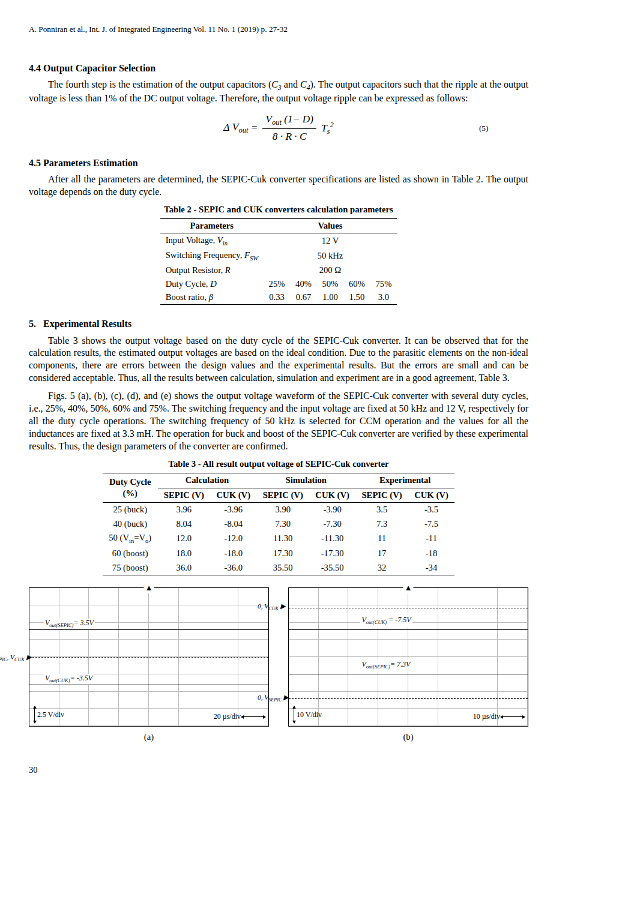A. Ponniran et al., Int. J. of Integrated Engineering Vol. 11 No. 1 (2019) p. 27-32
4.4 Output Capacitor Selection
The fourth step is the estimation of the output capacitors (C3 and C4). The output capacitors such that the ripple at the output voltage is less than 1% of the DC output voltage. Therefore, the output voltage ripple can be expressed as follows:
ΔVout = Vout (1− D) 8 · R · C Ts2 (5)
4.5 Parameters Estimation
After all the parameters are determined, the SEPIC-Cuk converter specifications are listed as shown in Table 2. The output voltage depends on the duty cycle.
Table 2 - SEPIC and CUK converters calculation parameters
| Parameters | Values |
| --- | --- |
| Input Voltage, V in | 12 V |
| Switching Frequency, F SW | 50 kHz |
| Output Resistor, R | 200 Ω |
| Duty Cycle, D | 25% | 40% | 50% | 60% | 75% |
| Boost ratio, β | 0.33 | 0.67 | 1.00 | 1.50 | 3.0 |
5. Experimental Results
Table 3 shows the output voltage based on the duty cycle of the SEPIC-Cuk converter. It can be observed that for the calculation results, the estimated output voltages are based on the ideal condition. Due to the parasitic elements on the non-ideal components, there are errors between the design values and the experimental results. But the errors are small and can be considered acceptable. Thus, all the results between calculation, simulation and experiment are in a good agreement, Table 3.
Figs. 5 (a), (b), (c), (d), and (e) shows the output voltage waveform of the SEPIC-Cuk converter with several duty cycles, i.e., 25%, 40%, 50%, 60% and 75%. The switching frequency and the input voltage are fixed at 50 kHz and 12 V, respectively for all the duty cycle operations. The switching frequency of 50 kHz is selected for CCM operation and the values for all the inductances are fixed at 3.3 mH. The operation for buck and boost of the SEPIC-Cuk converter are verified by these experimental results. Thus, the design parameters of the converter are confirmed.
Table 3 - All result output voltage of SEPIC-Cuk converter
| Duty Cycle (%) | Calculation | Simulation | Experimental |
| --- | --- | --- | --- |
| SEPIC (V) | CUK (V) | SEPIC (V) | CUK (V) | SEPIC (V) | CUK (V) |
| 25 (buck) | 3.96 | -3.96 | 3.90 | -3.90 | 3.5 | -3.5 |
| 40 (buck) | 8.04 | -8.04 | 7.30 | -7.30 | 7.3 | -7.5 |
| 50 (V in =V o ) | 12.0 | -12.0 | 11.30 | -11.30 | 11 | -11 |
| 60 (boost) | 18.0 | -18.0 | 17.30 | -17.30 | 17 | -18 |
| 75 (boost) | 36.0 | -36.0 | 35.50 | -35.50 | 32 | -34 |
▲ Vout(SEPIC)= 3.5V
0, VSEPIC, VCUK ▶
Vout(CUK)= -3.5V
2.5 V/div
20 µs/div
(a)
▲ 0, VCUK ▶
Vout(CUK) = -7.5V
Vout(SEPIC)= 7.3V
0, VSEPIC ▶
10 V/div
10 µs/div
(b)
30